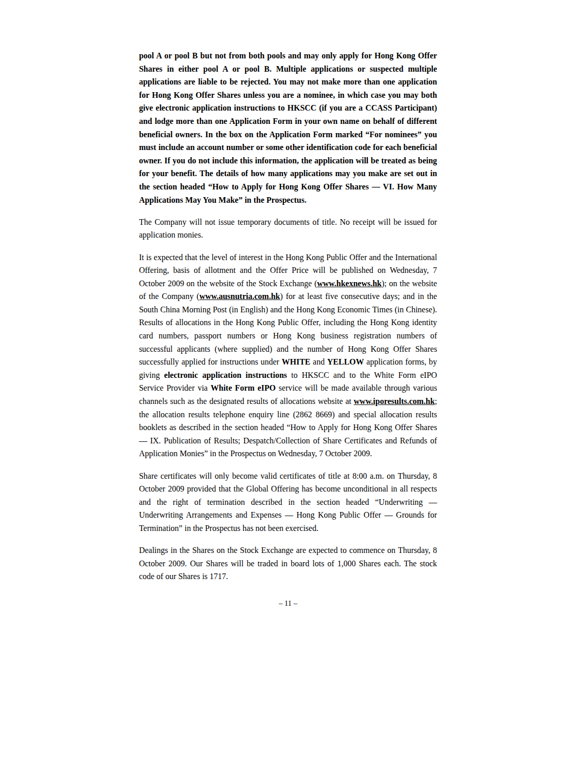pool A or pool B but not from both pools and may only apply for Hong Kong Offer Shares in either pool A or pool B. Multiple applications or suspected multiple applications are liable to be rejected. You may not make more than one application for Hong Kong Offer Shares unless you are a nominee, in which case you may both give electronic application instructions to HKSCC (if you are a CCASS Participant) and lodge more than one Application Form in your own name on behalf of different beneficial owners. In the box on the Application Form marked “For nominees” you must include an account number or some other identification code for each beneficial owner. If you do not include this information, the application will be treated as being for your benefit. The details of how many applications may you make are set out in the section headed “How to Apply for Hong Kong Offer Shares — VI. How Many Applications May You Make” in the Prospectus.
The Company will not issue temporary documents of title. No receipt will be issued for application monies.
It is expected that the level of interest in the Hong Kong Public Offer and the International Offering, basis of allotment and the Offer Price will be published on Wednesday, 7 October 2009 on the website of the Stock Exchange (www.hkexnews.hk); on the website of the Company (www.ausnutria.com.hk) for at least five consecutive days; and in the South China Morning Post (in English) and the Hong Kong Economic Times (in Chinese). Results of allocations in the Hong Kong Public Offer, including the Hong Kong identity card numbers, passport numbers or Hong Kong business registration numbers of successful applicants (where supplied) and the number of Hong Kong Offer Shares successfully applied for instructions under WHITE and YELLOW application forms, by giving electronic application instructions to HKSCC and to the White Form eIPO Service Provider via White Form eIPO service will be made available through various channels such as the designated results of allocations website at www.iporesults.com.hk; the allocation results telephone enquiry line (2862 8669) and special allocation results booklets as described in the section headed “How to Apply for Hong Kong Offer Shares — IX. Publication of Results; Despatch/Collection of Share Certificates and Refunds of Application Monies” in the Prospectus on Wednesday, 7 October 2009.
Share certificates will only become valid certificates of title at 8:00 a.m. on Thursday, 8 October 2009 provided that the Global Offering has become unconditional in all respects and the right of termination described in the section headed “Underwriting — Underwriting Arrangements and Expenses — Hong Kong Public Offer — Grounds for Termination” in the Prospectus has not been exercised.
Dealings in the Shares on the Stock Exchange are expected to commence on Thursday, 8 October 2009. Our Shares will be traded in board lots of 1,000 Shares each. The stock code of our Shares is 1717.
– 11 –